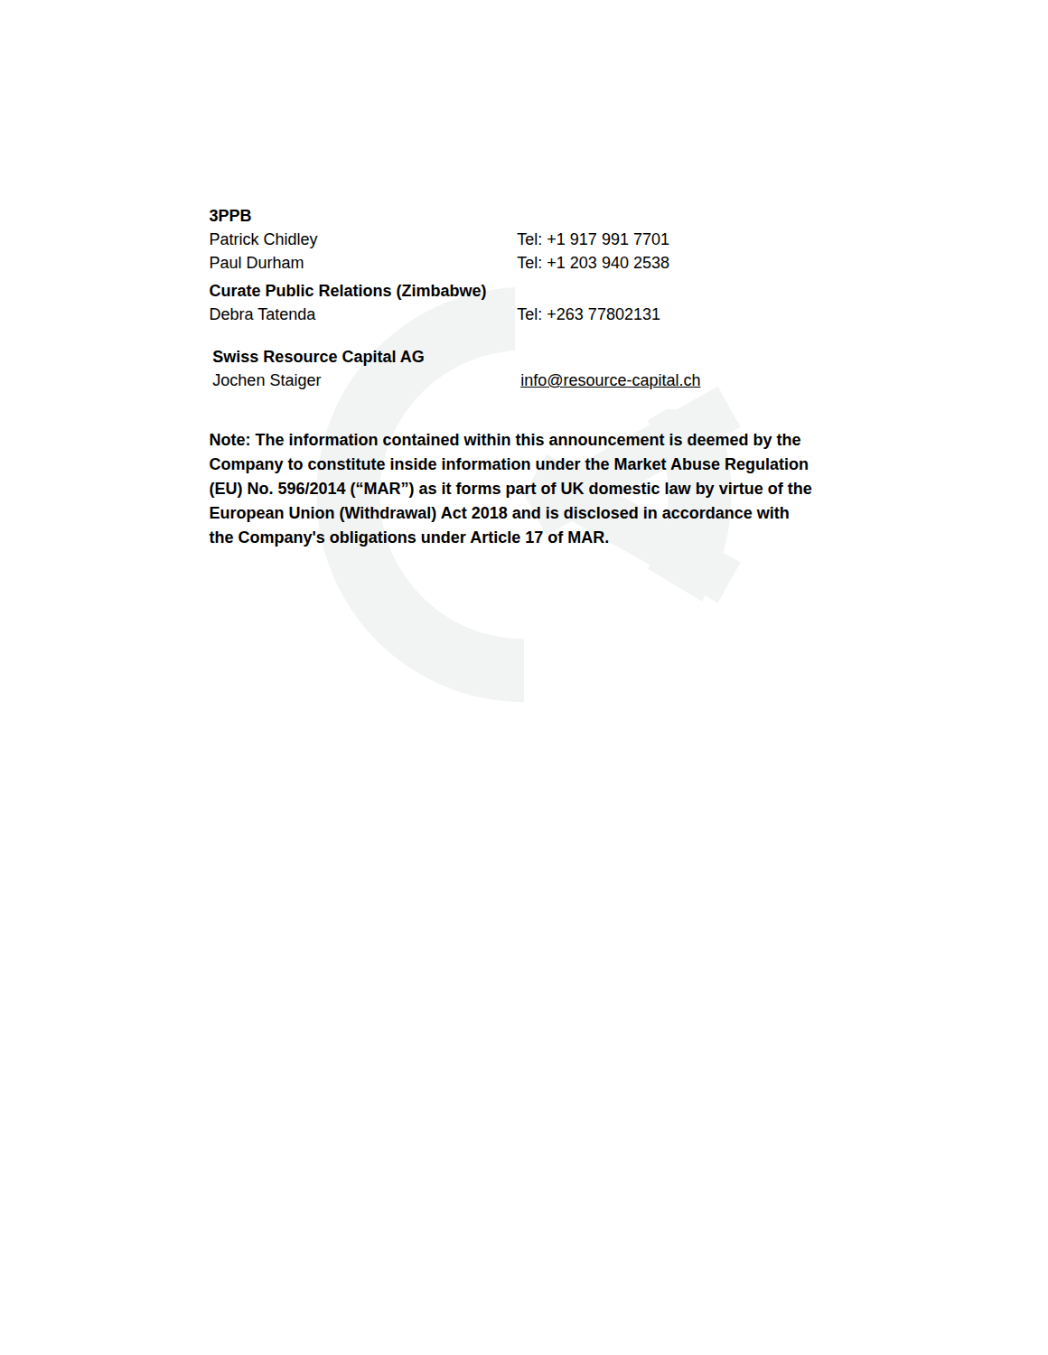3PPB
Patrick Chidley Tel: +1 917 991 7701
Paul Durham Tel: +1 203 940 2538
Curate Public Relations (Zimbabwe)
Debra Tatenda Tel: +263 77802131
Swiss Resource Capital AG
Jochen Staiger info@resource-capital.ch
Note: The information contained within this announcement is deemed by the Company to constitute inside information under the Market Abuse Regulation (EU) No. 596/2014 (“MAR”) as it forms part of UK domestic law by virtue of the European Union (Withdrawal) Act 2018 and is disclosed in accordance with the Company's obligations under Article 17 of MAR.